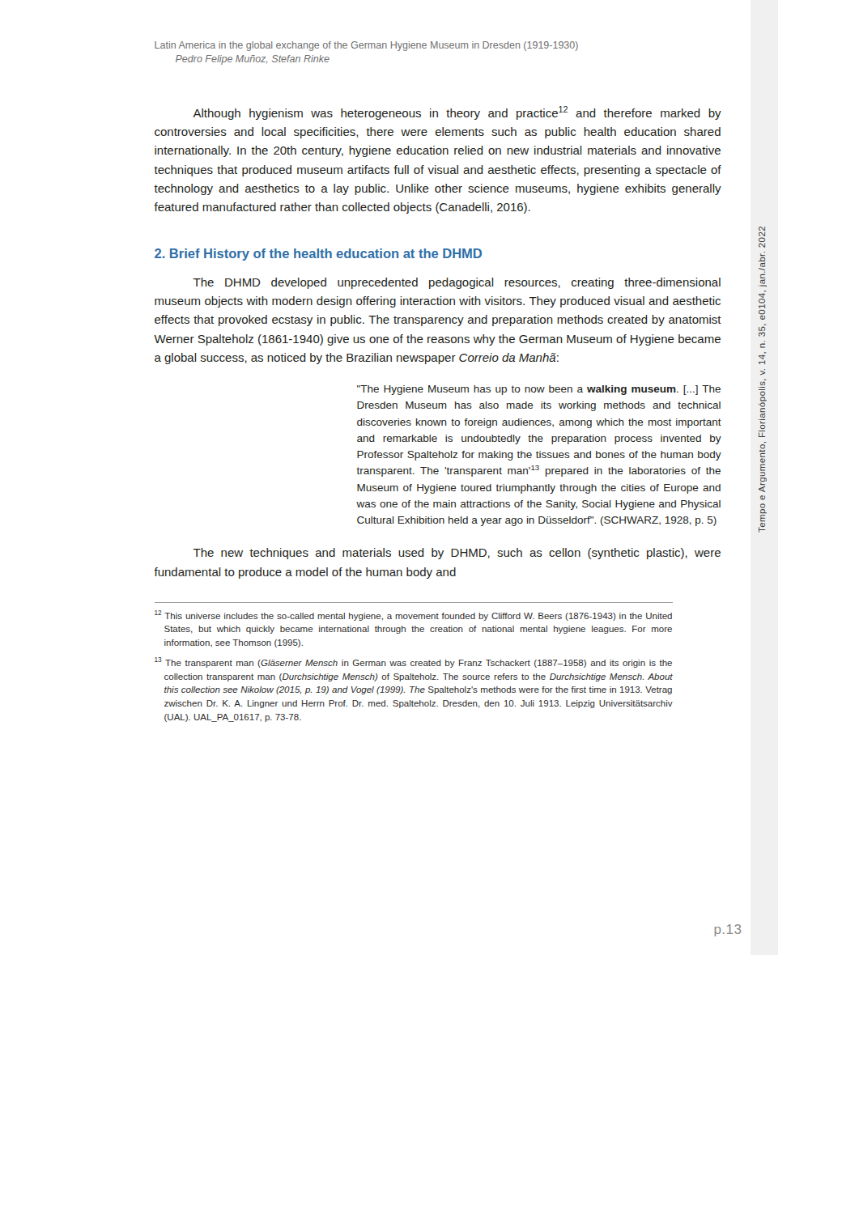Tempo e Argumento, Florianópolis, v. 14, n. 35, e0104, jan./abr. 2022
Latin America in the global exchange of the German Hygiene Museum in Dresden (1919-1930) Pedro Felipe Muñoz, Stefan Rinke
Although hygienism was heterogeneous in theory and practice12 and therefore marked by controversies and local specificities, there were elements such as public health education shared internationally. In the 20th century, hygiene education relied on new industrial materials and innovative techniques that produced museum artifacts full of visual and aesthetic effects, presenting a spectacle of technology and aesthetics to a lay public. Unlike other science museums, hygiene exhibits generally featured manufactured rather than collected objects (Canadelli, 2016).
2. Brief History of the health education at the DHMD
The DHMD developed unprecedented pedagogical resources, creating three-dimensional museum objects with modern design offering interaction with visitors. They produced visual and aesthetic effects that provoked ecstasy in public. The transparency and preparation methods created by anatomist Werner Spalteholz (1861-1940) give us one of the reasons why the German Museum of Hygiene became a global success, as noticed by the Brazilian newspaper Correio da Manhã:
"The Hygiene Museum has up to now been a walking museum. [...] The Dresden Museum has also made its working methods and technical discoveries known to foreign audiences, among which the most important and remarkable is undoubtedly the preparation process invented by Professor Spalteholz for making the tissues and bones of the human body transparent. The 'transparent man'13 prepared in the laboratories of the Museum of Hygiene toured triumphantly through the cities of Europe and was one of the main attractions of the Sanity, Social Hygiene and Physical Cultural Exhibition held a year ago in Düsseldorf". (SCHWARZ, 1928, p. 5)
The new techniques and materials used by DHMD, such as cellon (synthetic plastic), were fundamental to produce a model of the human body and
12 This universe includes the so-called mental hygiene, a movement founded by Clifford W. Beers (1876-1943) in the United States, but which quickly became international through the creation of national mental hygiene leagues. For more information, see Thomson (1995).
13 The transparent man (Gläserner Mensch in German was created by Franz Tschackert (1887–1958) and its origin is the collection transparent man (Durchsichtige Mensch) of Spalteholz. The source refers to the Durchsichtige Mensch. About this collection see Nikolow (2015, p. 19) and Vogel (1999). The Spalteholz's methods were for the first time in 1913. Vetrag zwischen Dr. K. A. Lingner und Herrn Prof. Dr. med. Spalteholz. Dresden, den 10. Juli 1913. Leipzig Universitätsarchiv (UAL). UAL_PA_01617, p. 73-78.
p.13